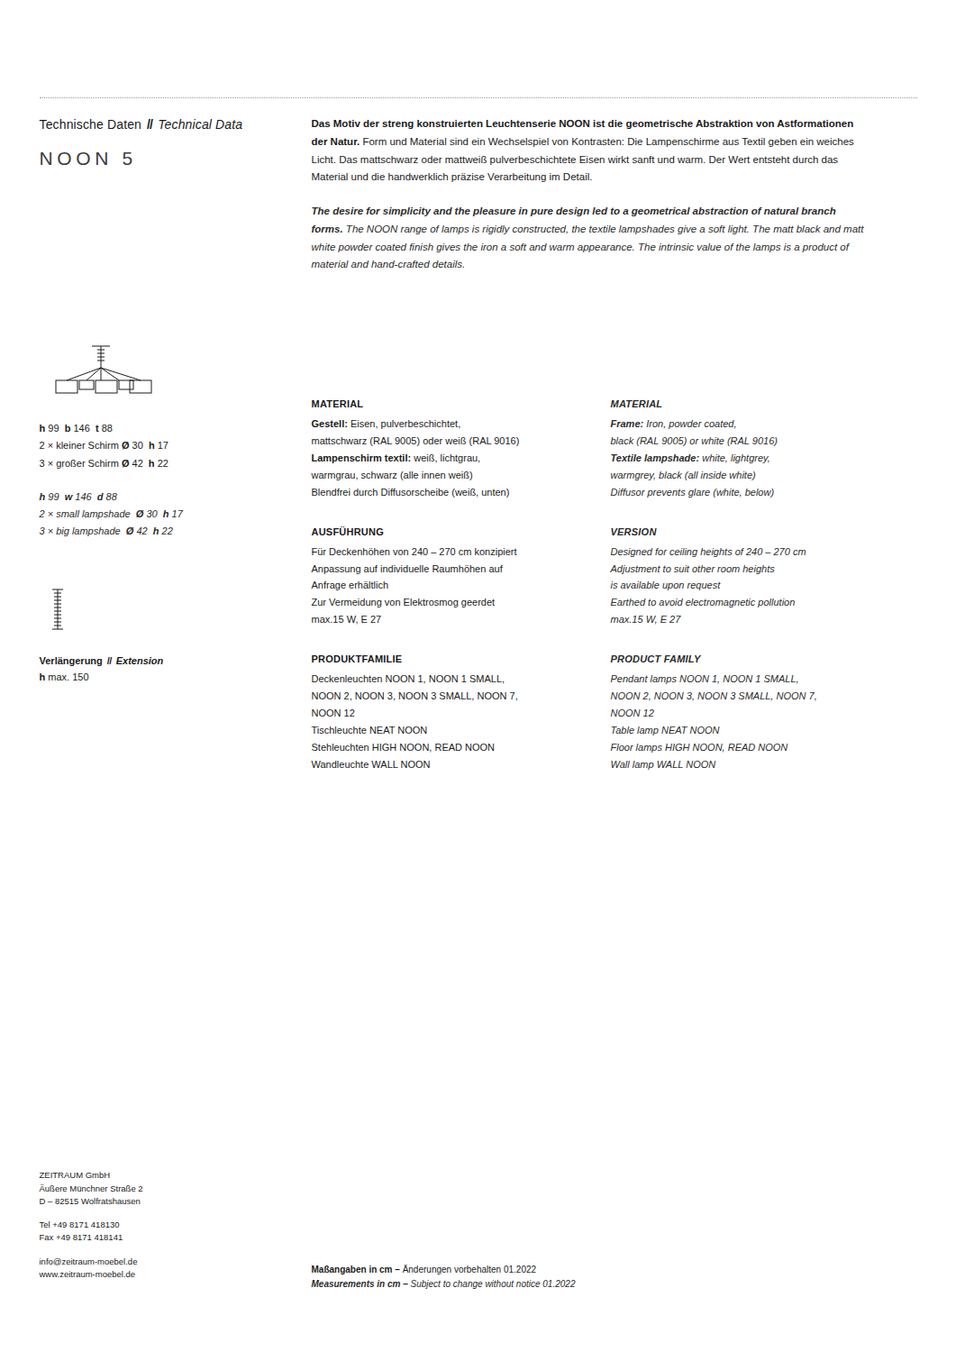Technische Daten // Technical Data
NOON 5
h 99 b 146 t 88
2 × kleiner Schirm Ø 30 h 17
3 × großer Schirm Ø 42 h 22
h 99 w 146 d 88
2 × small lampshade Ø 30 h 17
3 × big lampshade Ø 42 h 22
Verlängerung // Extension
h max. 150
Das Motiv der streng konstruierten Leuchtenserie NOON ist die geometrische Abstraktion von Astformationen der Natur. Form und Material sind ein Wechselspiel von Kontrasten: Die Lampenschirme aus Textil geben ein weiches Licht. Das mattschwarz oder mattweiß pulverbeschichtete Eisen wirkt sanft und warm. Der Wert entsteht durch das Material und die handwerklich präzise Verarbeitung im Detail.
The desire for simplicity and the pleasure in pure design led to a geometrical abstraction of natural branch forms. The NOON range of lamps is rigidly constructed, the textile lampshades give a soft light. The matt black and matt white powder coated finish gives the iron a soft and warm appearance. The intrinsic value of the lamps is a product of material and hand-crafted details.
Material
Gestell: Eisen, pulverbeschichtet,
mattschwarz (RAL 9005) oder weiß (RAL 9016)
Lampenschirm textil: weiß, lichtgrau,
warmgrau, schwarz (alle innen weiß)
Blendfrei durch Diffusorscheibe (weiß, unten)
Ausführung
Für Deckenhöhen von 240 – 270 cm konzipiert
Anpassung auf individuelle Raumhöhen auf
Anfrage erhältlich
Zur Vermeidung von Elektrosmog geerdet
max.15 W, E 27
Produktfamilie
Deckenleuchten NOON 1, NOON 1 SMALL,
NOON 2, NOON 3, NOON 3 SMALL, NOON 7,
NOON 12
Tischleuchte NEAT NOON
Stehleuchten HIGH NOON, READ NOON
Wandleuchte WALL NOON
Material
Frame: Iron, powder coated,
black (RAL 9005) or white (RAL 9016)
Textile lampshade: white, lightgrey,
warmgrey, black (all inside white)
Diffusor prevents glare (white, below)
Version
Designed for ceiling heights of 240 – 270 cm
Adjustment to suit other room heights
is available upon request
Earthed to avoid electromagnetic pollution
max.15 W, E 27
Product Family
Pendant lamps NOON 1, NOON 1 SMALL,
NOON 2, NOON 3, NOON 3 SMALL, NOON 7,
NOON 12
Table lamp NEAT NOON
Floor lamps HIGH NOON, READ NOON
Wall lamp WALL NOON
ZEITRAUM GmbH
Äußere Münchner Straße 2
D – 82515 Wolfratshausen
Tel +49 8171 418130
Fax +49 8171 418141
info@zeitraum-moebel.de
www.zeitraum-moebel.de
Maßangaben in cm – Änderungen vorbehalten 01.2022
Measurements in cm – Subject to change without notice 01.2022